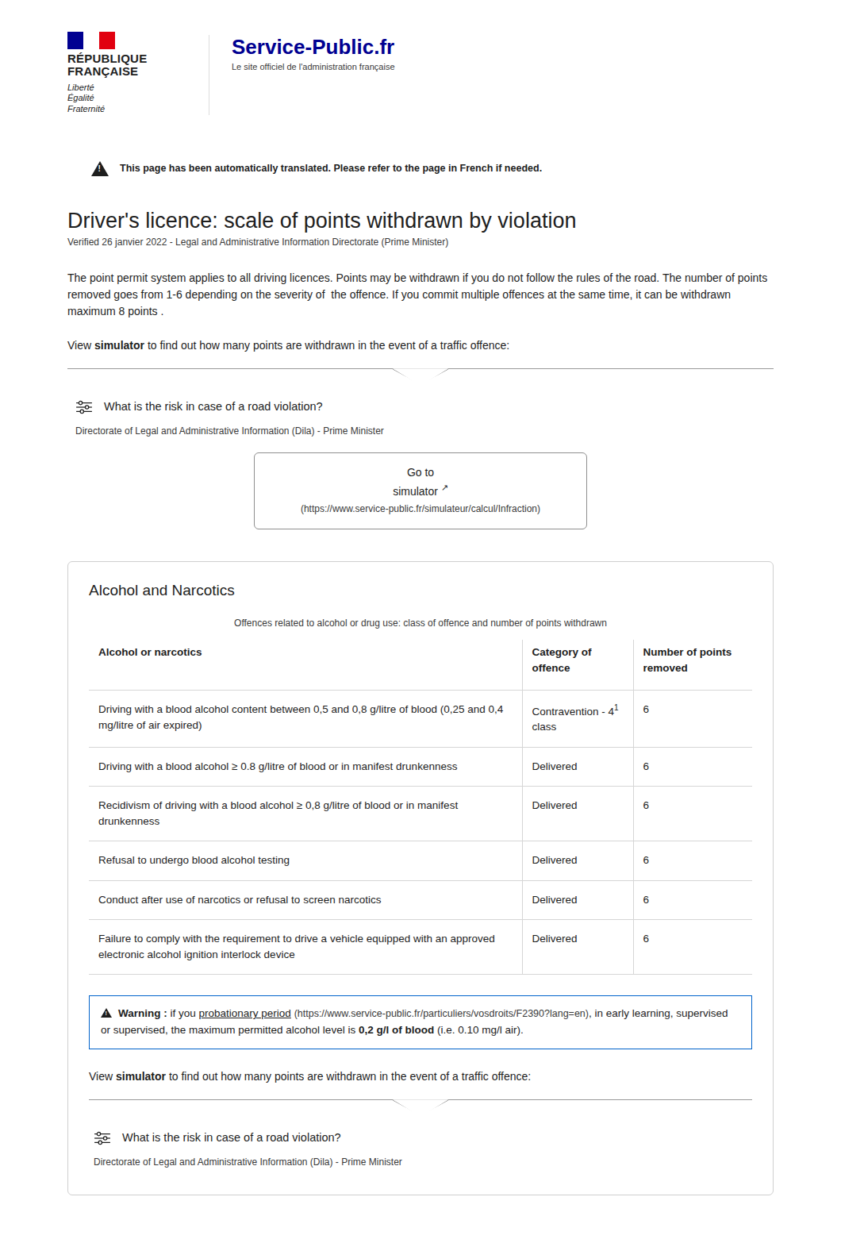RÉPUBLIQUE
FRANÇAISE
Liberté
Égalité
Fraternité
Service-Public.fr
Le site officiel de l'administration française
This page has been automatically translated. Please refer to the page in French if needed.
Driver's licence: scale of points withdrawn by violation
Verified 26 janvier 2022 - Legal and Administrative Information Directorate (Prime Minister)
The point permit system applies to all driving licences. Points may be withdrawn if you do not follow the rules of the road. The number of points removed goes from 1-6 depending on the severity of the offence. If you commit multiple offences at the same time, it can be withdrawn maximum 8 points .
View simulator to find out how many points are withdrawn in the event of a traffic offence:
What is the risk in case of a road violation?
Directorate of Legal and Administrative Information (Dila) - Prime Minister
Go to
simulator ↗
(https://www.service-public.fr/simulateur/calcul/Infraction)
Alcohol and Narcotics
Offences related to alcohol or drug use: class of offence and number of points withdrawn
| Alcohol or narcotics | Category of offence | Number of points removed |
| --- | --- | --- |
| Driving with a blood alcohol content between 0,5 and 0,8 g/litre of blood (0,25 and 0,4 mg/litre of air expired) | Contravention - 4 1 class | 6 |
| Driving with a blood alcohol ≥ 0.8 g/litre of blood or in manifest drunkenness | Delivered | 6 |
| Recidivism of driving with a blood alcohol ≥ 0,8 g/litre of blood or in manifest drunkenness | Delivered | 6 |
| Refusal to undergo blood alcohol testing | Delivered | 6 |
| Conduct after use of narcotics or refusal to screen narcotics | Delivered | 6 |
| Failure to comply with the requirement to drive a vehicle equipped with an approved electronic alcohol ignition interlock device | Delivered | 6 |
Warning : if you probationary period (https://www.service-public.fr/particuliers/vosdroits/F2390?lang=en), in early learning, supervised or supervised, the maximum permitted alcohol level is 0,2 g/l of blood (i.e. 0.10 mg/l air).
View simulator to find out how many points are withdrawn in the event of a traffic offence:
What is the risk in case of a road violation?
Directorate of Legal and Administrative Information (Dila) - Prime Minister